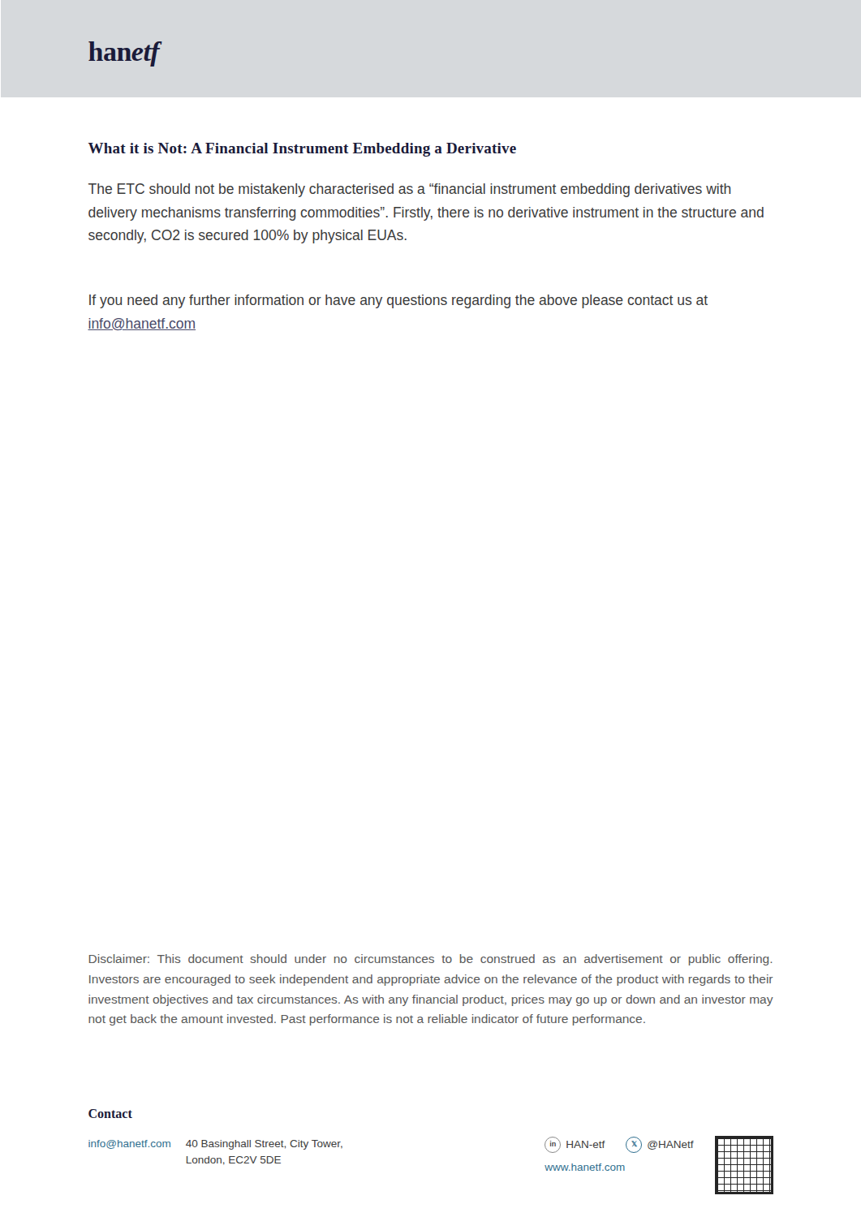hanetf
What it is Not: A Financial Instrument Embedding a Derivative
The ETC should not be mistakenly characterised as a “financial instrument embedding derivatives with delivery mechanisms transferring commodities”. Firstly, there is no derivative instrument in the structure and secondly, CO2 is secured 100% by physical EUAs.
If you need any further information or have any questions regarding the above please contact us at info@hanetf.com
Disclaimer: This document should under no circumstances to be construed as an advertisement or public offering. Investors are encouraged to seek independent and appropriate advice on the relevance of the product with regards to their investment objectives and tax circumstances. As with any financial product, prices may go up or down and an investor may not get back the amount invested. Past performance is not a reliable indicator of future performance.
Contact
info@hanetf.com
40 Basinghall Street, City Tower,
London, EC2V 5DE
in HAN-etf 𝕏 @HANetf
www.hanetf.com